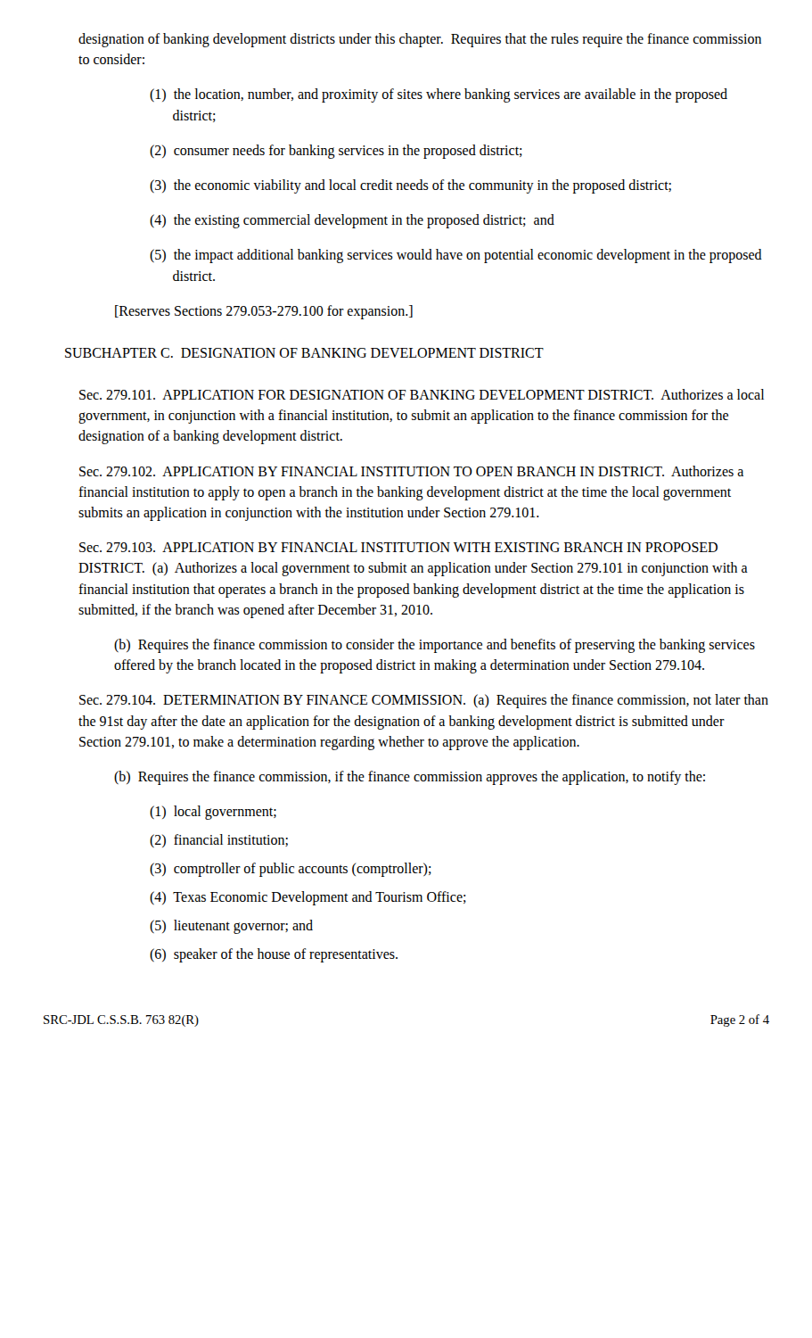designation of banking development districts under this chapter. Requires that the rules require the finance commission to consider:
(1) the location, number, and proximity of sites where banking services are available in the proposed district;
(2) consumer needs for banking services in the proposed district;
(3) the economic viability and local credit needs of the community in the proposed district;
(4) the existing commercial development in the proposed district; and
(5) the impact additional banking services would have on potential economic development in the proposed district.
[Reserves Sections 279.053-279.100 for expansion.]
SUBCHAPTER C. DESIGNATION OF BANKING DEVELOPMENT DISTRICT
Sec. 279.101. APPLICATION FOR DESIGNATION OF BANKING DEVELOPMENT DISTRICT. Authorizes a local government, in conjunction with a financial institution, to submit an application to the finance commission for the designation of a banking development district.
Sec. 279.102. APPLICATION BY FINANCIAL INSTITUTION TO OPEN BRANCH IN DISTRICT. Authorizes a financial institution to apply to open a branch in the banking development district at the time the local government submits an application in conjunction with the institution under Section 279.101.
Sec. 279.103. APPLICATION BY FINANCIAL INSTITUTION WITH EXISTING BRANCH IN PROPOSED DISTRICT. (a) Authorizes a local government to submit an application under Section 279.101 in conjunction with a financial institution that operates a branch in the proposed banking development district at the time the application is submitted, if the branch was opened after December 31, 2010.
(b) Requires the finance commission to consider the importance and benefits of preserving the banking services offered by the branch located in the proposed district in making a determination under Section 279.104.
Sec. 279.104. DETERMINATION BY FINANCE COMMISSION. (a) Requires the finance commission, not later than the 91st day after the date an application for the designation of a banking development district is submitted under Section 279.101, to make a determination regarding whether to approve the application.
(b) Requires the finance commission, if the finance commission approves the application, to notify the:
(1) local government;
(2) financial institution;
(3) comptroller of public accounts (comptroller);
(4) Texas Economic Development and Tourism Office;
(5) lieutenant governor; and
(6) speaker of the house of representatives.
SRC-JDL C.S.S.B. 763 82(R)
Page 2 of 4